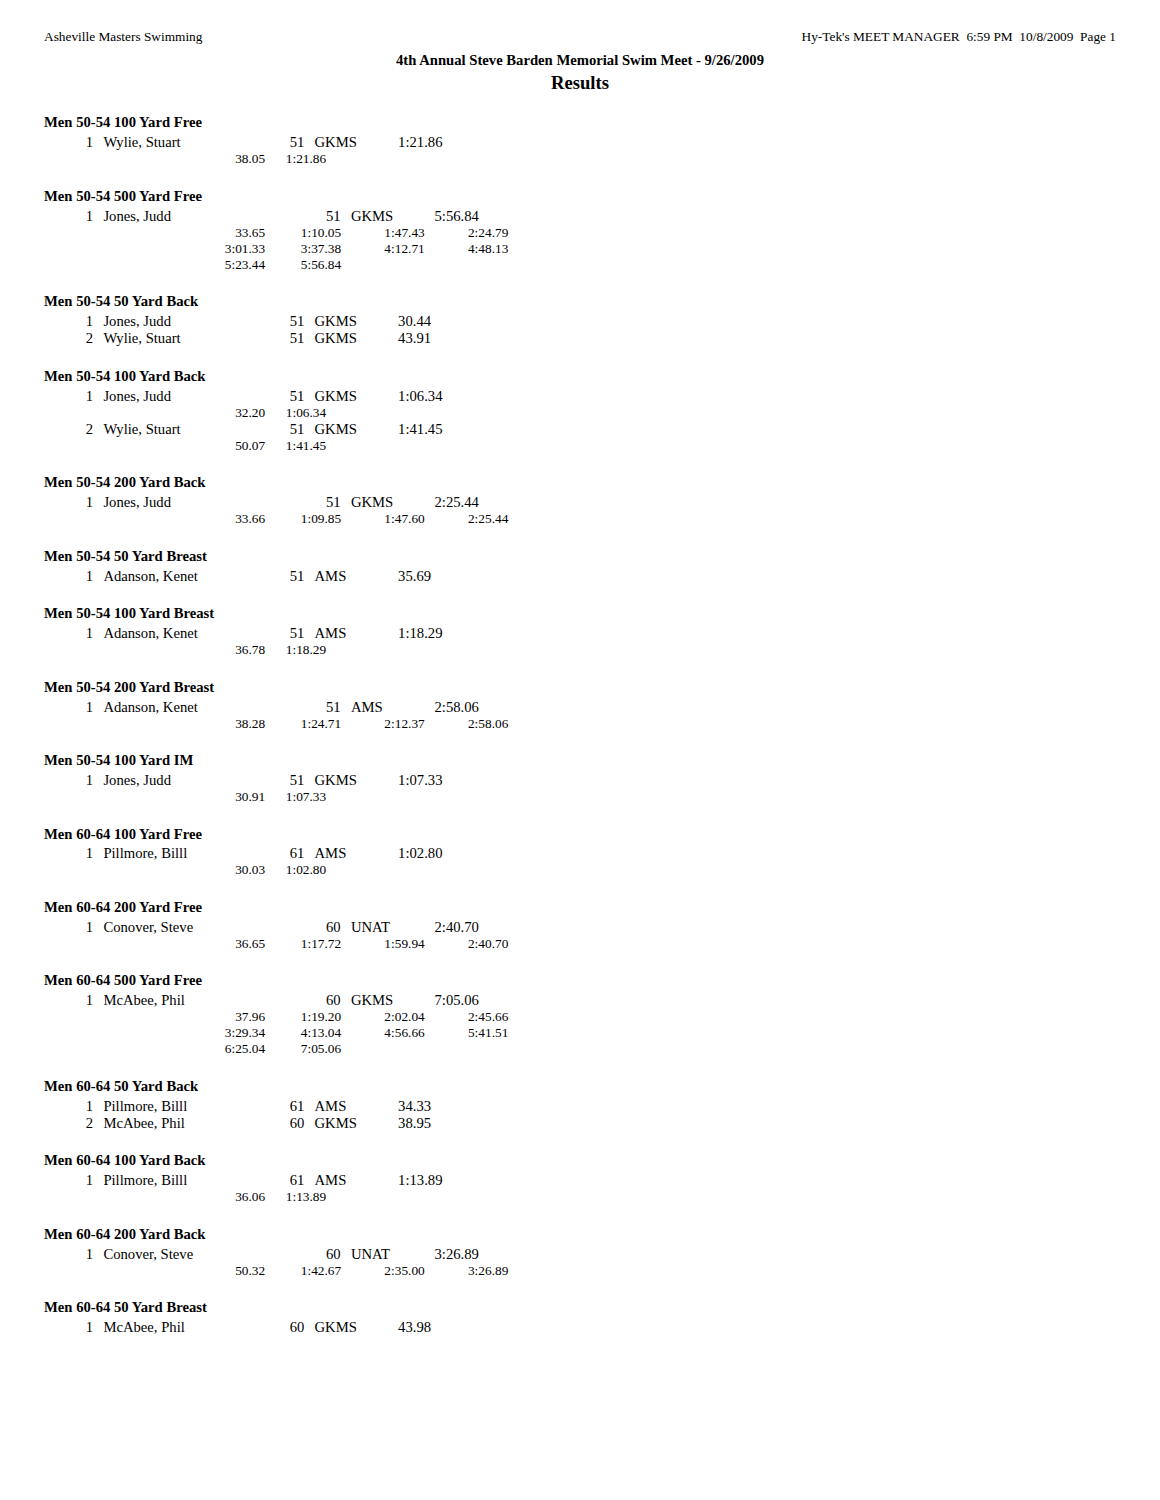Asheville Masters Swimming Hy-Tek's MEET MANAGER 6:59 PM 10/8/2009 Page 1
4th Annual Steve Barden Memorial Swim Meet - 9/26/2009
Results
Men 50-54 100 Yard Free
| 1 | Wylie, Stuart | 51 | GKMS | 1:21.86 |
| | 38.05 | 1:21.86 |
Men 50-54 500 Yard Free
| 1 | Jones, Judd | 51 | GKMS | 5:56.84 |
| | 33.65 | 1:10.05 | 1:47.43 | 2:24.79 |
| | 3:01.33 | 3:37.38 | 4:12.71 | 4:48.13 |
| | 5:23.44 | 5:56.84 | | |
Men 50-54 50 Yard Back
| 1 | Jones, Judd | 51 | GKMS | 30.44 |
| 2 | Wylie, Stuart | 51 | GKMS | 43.91 |
Men 50-54 100 Yard Back
| 1 | Jones, Judd | 51 | GKMS | 1:06.34 |
| | 32.20 | 1:06.34 |
| 2 | Wylie, Stuart | 51 | GKMS | 1:41.45 |
| | 50.07 | 1:41.45 |
Men 50-54 200 Yard Back
| 1 | Jones, Judd | 51 | GKMS | 2:25.44 |
| | 33.66 | 1:09.85 | 1:47.60 | 2:25.44 |
Men 50-54 50 Yard Breast
| 1 | Adanson, Kenet | 51 | AMS | 35.69 |
Men 50-54 100 Yard Breast
| 1 | Adanson, Kenet | 51 | AMS | 1:18.29 |
| | 36.78 | 1:18.29 |
Men 50-54 200 Yard Breast
| 1 | Adanson, Kenet | 51 | AMS | 2:58.06 |
| | 38.28 | 1:24.71 | 2:12.37 | 2:58.06 |
Men 50-54 100 Yard IM
| 1 | Jones, Judd | 51 | GKMS | 1:07.33 |
| | 30.91 | 1:07.33 |
Men 60-64 100 Yard Free
| 1 | Pillmore, Billl | 61 | AMS | 1:02.80 |
| | 30.03 | 1:02.80 |
Men 60-64 200 Yard Free
| 1 | Conover, Steve | 60 | UNAT | 2:40.70 |
| | 36.65 | 1:17.72 | 1:59.94 | 2:40.70 |
Men 60-64 500 Yard Free
| 1 | McAbee, Phil | 60 | GKMS | 7:05.06 |
| | 37.96 | 1:19.20 | 2:02.04 | 2:45.66 |
| | 3:29.34 | 4:13.04 | 4:56.66 | 5:41.51 |
| | 6:25.04 | 7:05.06 | | |
Men 60-64 50 Yard Back
| 1 | Pillmore, Billl | 61 | AMS | 34.33 |
| 2 | McAbee, Phil | 60 | GKMS | 38.95 |
Men 60-64 100 Yard Back
| 1 | Pillmore, Billl | 61 | AMS | 1:13.89 |
| | 36.06 | 1:13.89 |
Men 60-64 200 Yard Back
| 1 | Conover, Steve | 60 | UNAT | 3:26.89 |
| | 50.32 | 1:42.67 | 2:35.00 | 3:26.89 |
Men 60-64 50 Yard Breast
| 1 | McAbee, Phil | 60 | GKMS | 43.98 |